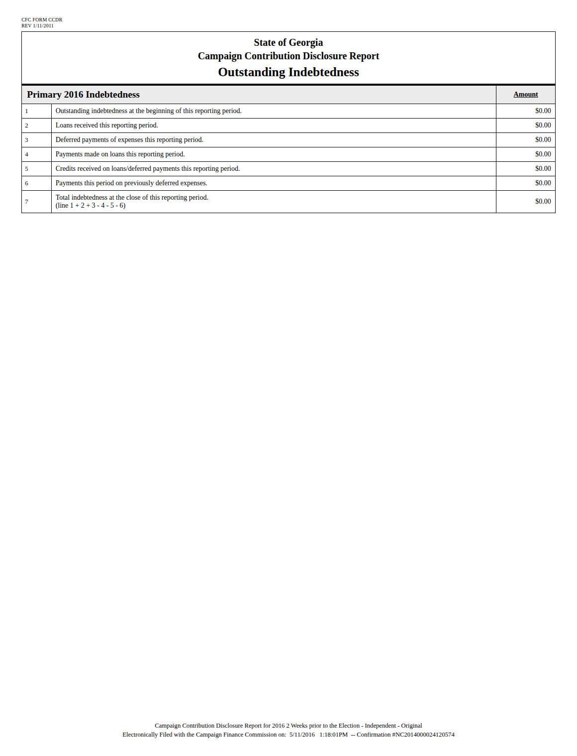CFC FORM CCDR
REV 1/11/2011
State of Georgia
Campaign Contribution Disclosure Report
Outstanding Indebtedness
| Primary 2016 Indebtedness | Amount |
| --- | --- |
| 1 | Outstanding indebtedness at the beginning of this reporting period. | $0.00 |
| 2 | Loans received this reporting period. | $0.00 |
| 3 | Deferred payments of expenses this reporting period. | $0.00 |
| 4 | Payments made on loans this reporting period. | $0.00 |
| 5 | Credits received on loans/deferred payments this reporting period. | $0.00 |
| 6 | Payments this period on previously deferred expenses. | $0.00 |
| 7 | Total indebtedness at the close of this reporting period. (line 1 + 2 + 3 - 4 - 5 - 6) | $0.00 |
Campaign Contribution Disclosure Report for 2016 2 Weeks prior to the Election - Independent - Original
Electronically Filed with the Campaign Finance Commission on: 5/11/2016 1:18:01PM -- Confirmation #NC2014000024120574